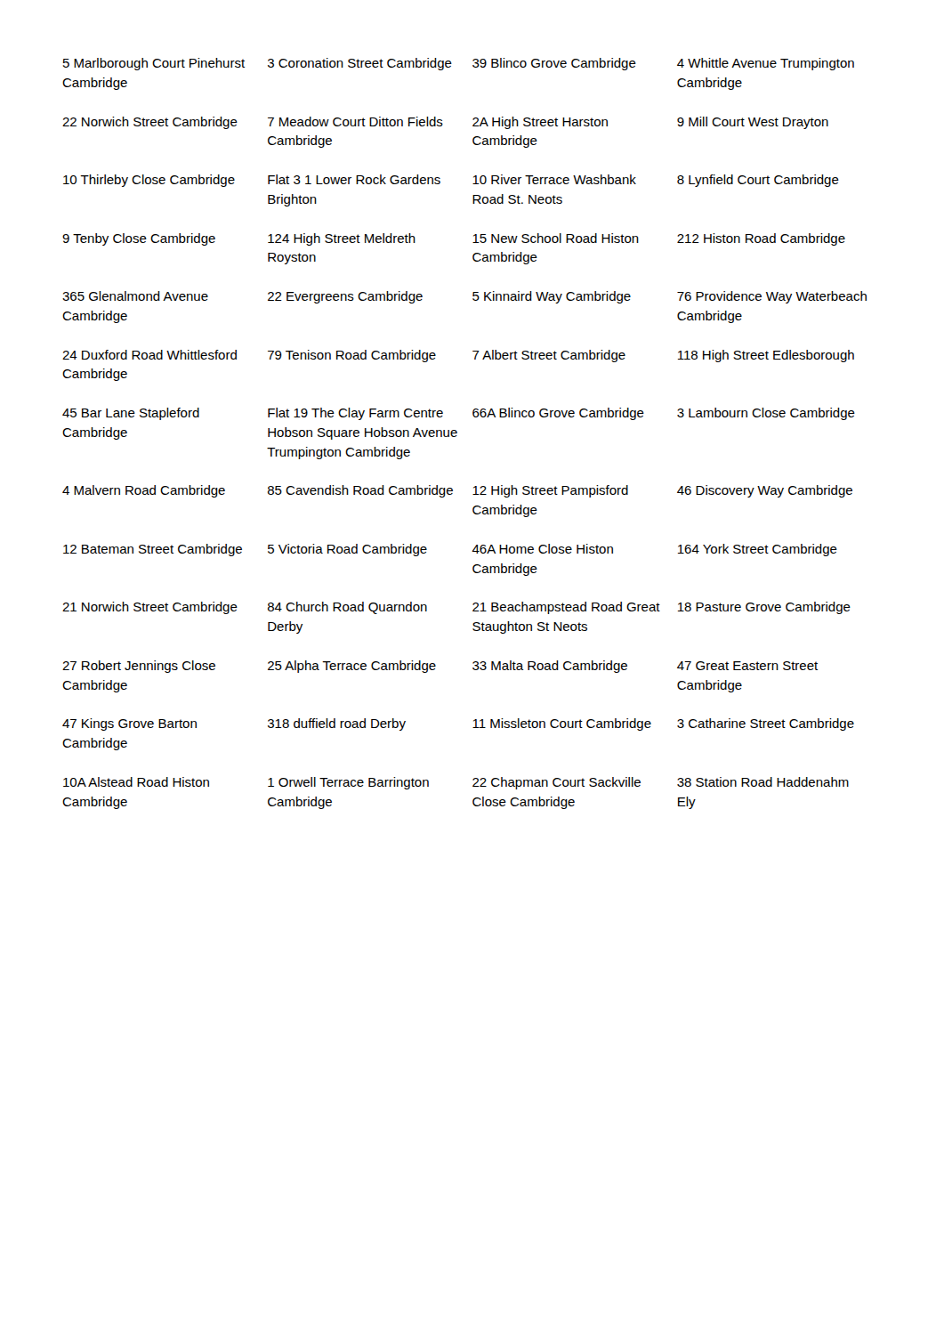| 5 Marlborough Court Pinehurst Cambridge | 3 Coronation Street Cambridge | 39 Blinco Grove Cambridge | 4 Whittle Avenue Trumpington Cambridge |
| 22 Norwich Street Cambridge | 7 Meadow Court Ditton Fields Cambridge | 2A High Street Harston Cambridge | 9 Mill Court West Drayton |
| 10 Thirleby Close Cambridge | Flat 3 1 Lower Rock Gardens Brighton | 10 River Terrace Washbank Road St. Neots | 8 Lynfield Court Cambridge |
| 9 Tenby Close Cambridge | 124 High Street Meldreth Royston | 15 New School Road Histon Cambridge | 212 Histon Road Cambridge |
| 365 Glenalmond Avenue Cambridge | 22 Evergreens Cambridge | 5 Kinnaird Way Cambridge | 76 Providence Way Waterbeach Cambridge |
| 24 Duxford Road Whittlesford Cambridge | 79 Tenison Road Cambridge | 7 Albert Street Cambridge | 118 High Street Edlesborough |
| 45 Bar Lane Stapleford Cambridge | Flat 19 The Clay Farm Centre Hobson Square Hobson Avenue Trumpington Cambridge | 66A Blinco Grove Cambridge | 3 Lambourn Close Cambridge |
| 4 Malvern Road Cambridge | 85 Cavendish Road Cambridge | 12 High Street Pampisford Cambridge | 46 Discovery Way Cambridge |
| 12 Bateman Street Cambridge | 5 Victoria Road Cambridge | 46A Home Close Histon Cambridge | 164 York Street Cambridge |
| 21 Norwich Street Cambridge | 84 Church Road Quarndon Derby | 21 Beachampstead Road Great Staughton St Neots | 18 Pasture Grove Cambridge |
| 27 Robert Jennings Close Cambridge | 25 Alpha Terrace Cambridge | 33 Malta Road Cambridge | 47 Great Eastern Street Cambridge |
| 47 Kings Grove Barton Cambridge | 318 duffield road Derby | 11 Missleton Court Cambridge | 3 Catharine Street Cambridge |
| 10A Alstead Road Histon Cambridge | 1 Orwell Terrace Barrington Cambridge | 22 Chapman Court Sackville Close Cambridge | 38 Station Road Haddenahm Ely |